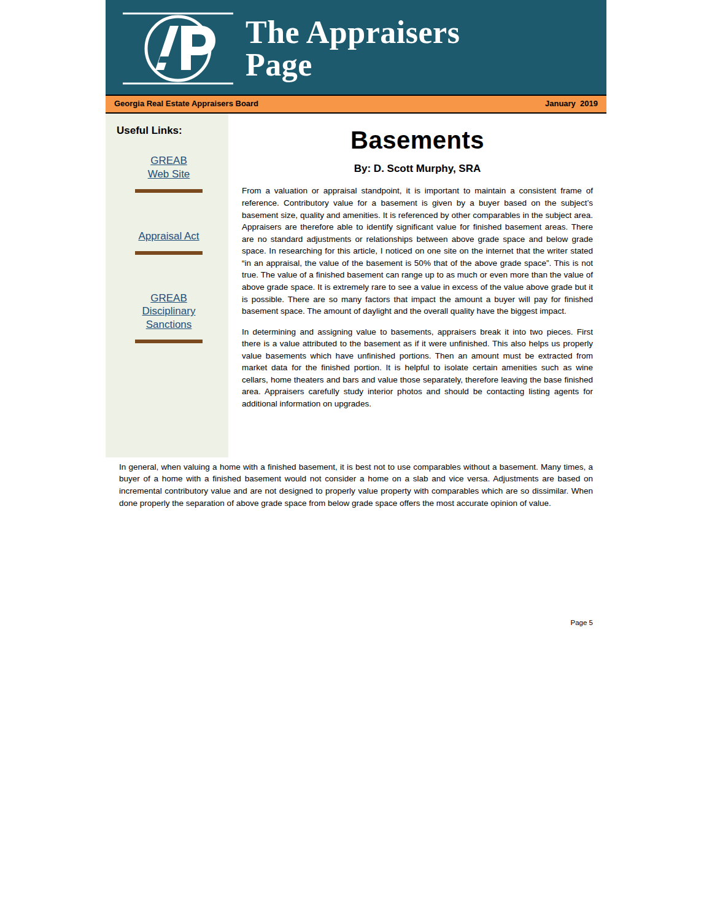The Appraisers
Page
Georgia Real Estate Appraisers Board January 2019
Useful Links:
GREAB
Web Site
Appraisal Act
GREAB
Disciplinary
Sanctions
Basements
By: D. Scott Murphy, SRA
From a valuation or appraisal standpoint, it is important to maintain a consistent frame of reference. Contributory value for a basement is given by a buyer based on the subject’s basement size, quality and amenities. It is referenced by other comparables in the subject area. Appraisers are therefore able to identify significant value for finished basement areas. There are no standard adjustments or relationships between above grade space and below grade space. In researching for this article, I noticed on one site on the internet that the writer stated “in an appraisal, the value of the basement is 50% that of the above grade space”. This is not true. The value of a finished basement can range up to as much or even more than the value of above grade space. It is extremely rare to see a value in excess of the value above grade but it is possible. There are so many factors that impact the amount a buyer will pay for finished basement space. The amount of daylight and the overall quality have the biggest impact.
In determining and assigning value to basements, appraisers break it into two pieces. First there is a value attributed to the basement as if it were unfinished. This also helps us properly value basements which have unfinished portions. Then an amount must be extracted from market data for the finished portion. It is helpful to isolate certain amenities such as wine cellars, home theaters and bars and value those separately, therefore leaving the base finished area. Appraisers carefully study interior photos and should be contacting listing agents for additional information on upgrades.
In general, when valuing a home with a finished basement, it is best not to use comparables without a basement. Many times, a buyer of a home with a finished basement would not consider a home on a slab and vice versa. Adjustments are based on incremental contributory value and are not designed to properly value property with comparables which are so dissimilar. When done properly the separation of above grade space from below grade space offers the most accurate opinion of value.
Page 5